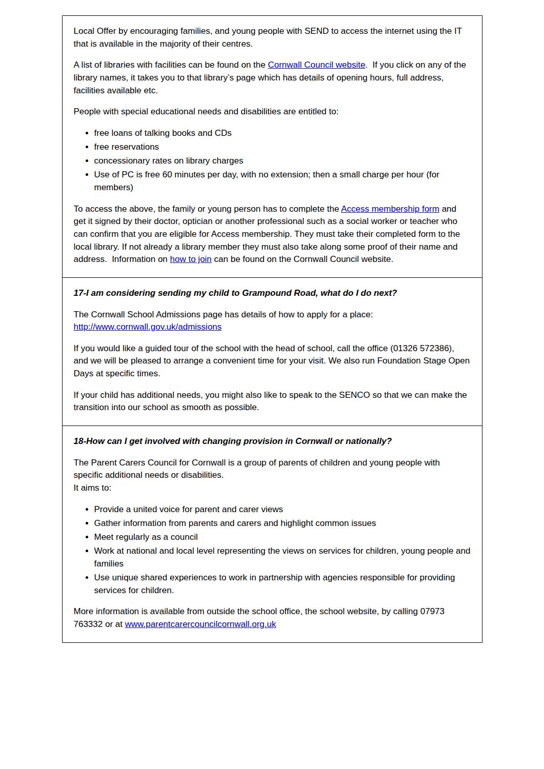Local Offer by encouraging families, and young people with SEND to access the internet using the IT that is available in the majority of their centres.
A list of libraries with facilities can be found on the Cornwall Council website. If you click on any of the library names, it takes you to that library’s page which has details of opening hours, full address, facilities available etc.
People with special educational needs and disabilities are entitled to:
free loans of talking books and CDs
free reservations
concessionary rates on library charges
Use of PC is free 60 minutes per day, with no extension; then a small charge per hour (for members)
To access the above, the family or young person has to complete the Access membership form and get it signed by their doctor, optician or another professional such as a social worker or teacher who can confirm that you are eligible for Access membership. They must take their completed form to the local library. If not already a library member they must also take along some proof of their name and address. Information on how to join can be found on the Cornwall Council website.
17-I am considering sending my child to Grampound Road, what do I do next?
The Cornwall School Admissions page has details of how to apply for a place:
http://www.cornwall.gov.uk/admissions
If you would like a guided tour of the school with the head of school, call the office (01326 572386), and we will be pleased to arrange a convenient time for your visit. We also run Foundation Stage Open Days at specific times.
If your child has additional needs, you might also like to speak to the SENCO so that we can make the transition into our school as smooth as possible.
18-How can I get involved with changing provision in Cornwall or nationally?
The Parent Carers Council for Cornwall is a group of parents of children and young people with specific additional needs or disabilities.
It aims to:
Provide a united voice for parent and carer views
Gather information from parents and carers and highlight common issues
Meet regularly as a council
Work at national and local level representing the views on services for children, young people and families
Use unique shared experiences to work in partnership with agencies responsible for providing services for children.
More information is available from outside the school office, the school website, by calling 07973 763332 or at www.parentcarercouncilcornwall.org.uk